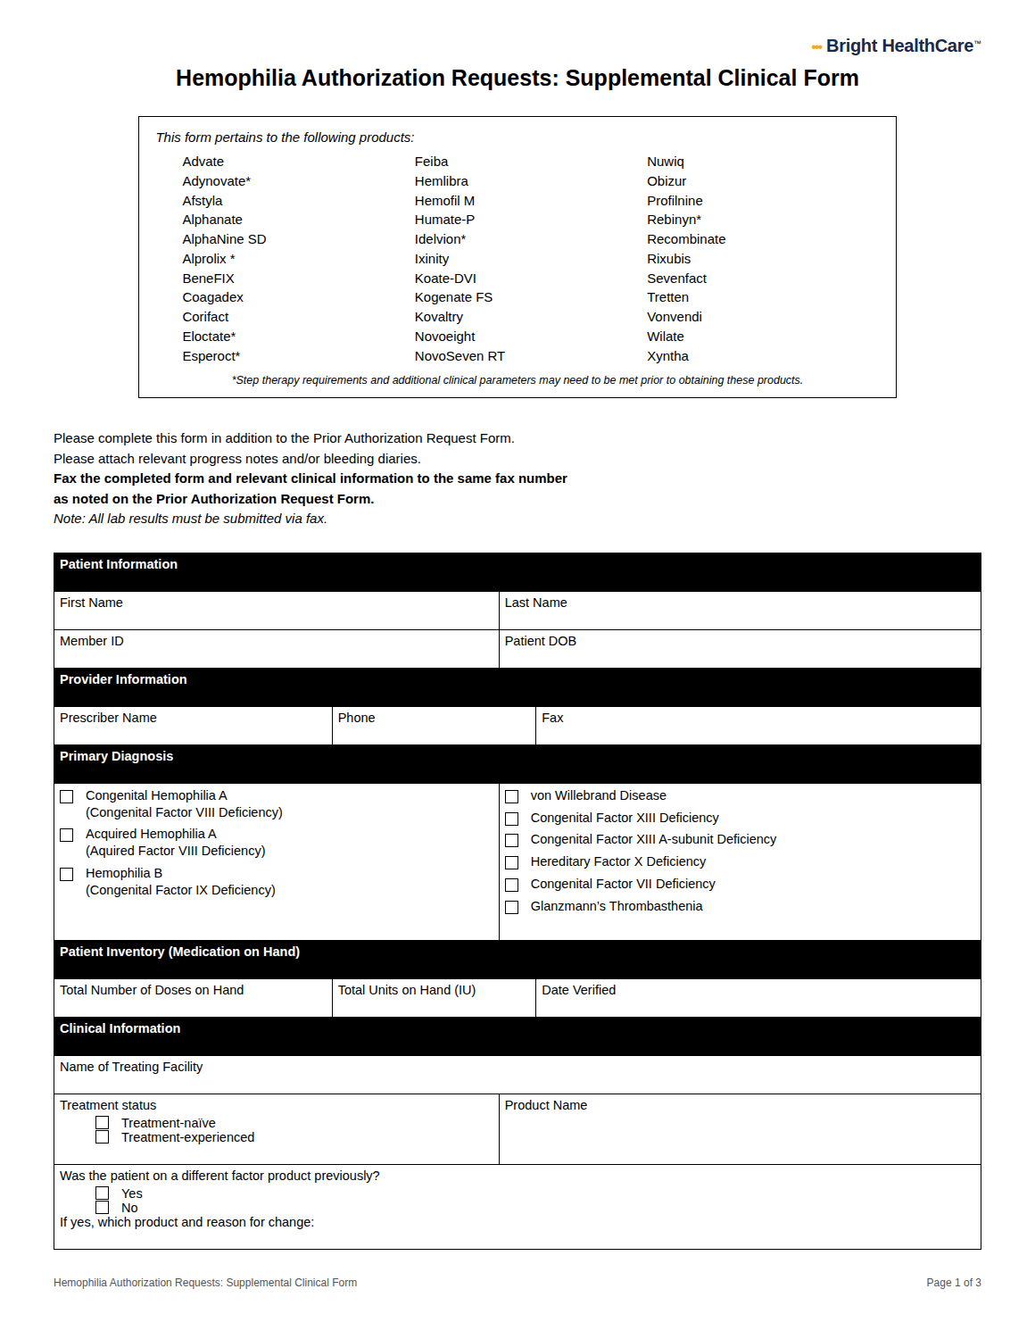•••Bright HealthCare™
Hemophilia Authorization Requests: Supplemental Clinical Form
This form pertains to the following products:
Advate
Adynovate*
Afstyla
Alphanate
AlphaNine SD
Alprolix *
BeneFIX
Coagadex
Corifact
Eloctate*
Esperoct*
Feiba
Hemlibra
Hemofil M
Humate-P
Idelvion*
Ixinity
Koate-DVI
Kogenate FS
Kovaltry
Novoeight
NovoSeven RT
Nuwiq
Obizur
Profilnine
Rebinyn*
Recombinate
Rixubis
Sevenfact
Tretten
Vonvendi
Wilate
Xyntha
*Step therapy requirements and additional clinical parameters may need to be met prior to obtaining these products.
Please complete this form in addition to the Prior Authorization Request Form.
Please attach relevant progress notes and/or bleeding diaries.
Fax the completed form and relevant clinical information to the same fax number
as noted on the Prior Authorization Request Form.
Note: All lab results must be submitted via fax.
| Patient Information |
| First Name | Last Name |
| Member ID | Patient DOB |
| Provider Information |
| Prescriber Name | Phone | Fax |
| Primary Diagnosis |
| Congenital Hemophilia A (Congenital Factor VIII Deficiency) Acquired Hemophilia A (Aquired Factor VIII Deficiency) Hemophilia B (Congenital Factor IX Deficiency) | von Willebrand Disease Congenital Factor XIII Deficiency Congenital Factor XIII A-subunit Deficiency Hereditary Factor X Deficiency Congenital Factor VII Deficiency Glanzmann’s Thrombasthenia |
| Patient Inventory (Medication on Hand) |
| Total Number of Doses on Hand | Total Units on Hand (IU) | Date Verified |
| Clinical Information |
| Name of Treating Facility |
| Treatment status Treatment-naïve Treatment-experienced | Product Name |
| Was the patient on a different factor product previously? Yes No If yes, which product and reason for change: |
Hemophilia Authorization Requests: Supplemental Clinical Form Page 1 of 3